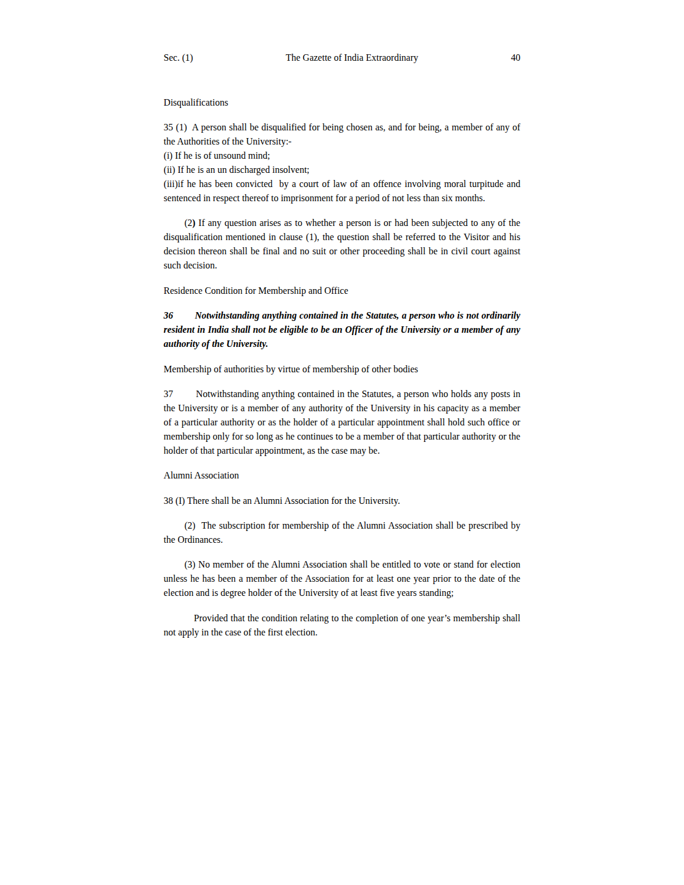Sec. (1)
The Gazette of India Extraordinary
40
Disqualifications
35 (1) A person shall be disqualified for being chosen as, and for being, a member of any of the Authorities of the University:-
(i) If he is of unsound mind;
(ii) If he is an un discharged insolvent;
(iii)if he has been convicted by a court of law of an offence involving moral turpitude and sentenced in respect thereof to imprisonment for a period of not less than six months.
(2) If any question arises as to whether a person is or had been subjected to any of the disqualification mentioned in clause (1), the question shall be referred to the Visitor and his decision thereon shall be final and no suit or other proceeding shall be in civil court against such decision.
Residence Condition for Membership and Office
36 Notwithstanding anything contained in the Statutes, a person who is not ordinarily resident in India shall not be eligible to be an Officer of the University or a member of any authority of the University.
Membership of authorities by virtue of membership of other bodies
37 Notwithstanding anything contained in the Statutes, a person who holds any posts in the University or is a member of any authority of the University in his capacity as a member of a particular authority or as the holder of a particular appointment shall hold such office or membership only for so long as he continues to be a member of that particular authority or the holder of that particular appointment, as the case may be.
Alumni Association
38 (I) There shall be an Alumni Association for the University.
(2) The subscription for membership of the Alumni Association shall be prescribed by the Ordinances.
(3) No member of the Alumni Association shall be entitled to vote or stand for election unless he has been a member of the Association for at least one year prior to the date of the election and is degree holder of the University of at least five years standing;
Provided that the condition relating to the completion of one year’s membership shall not apply in the case of the first election.